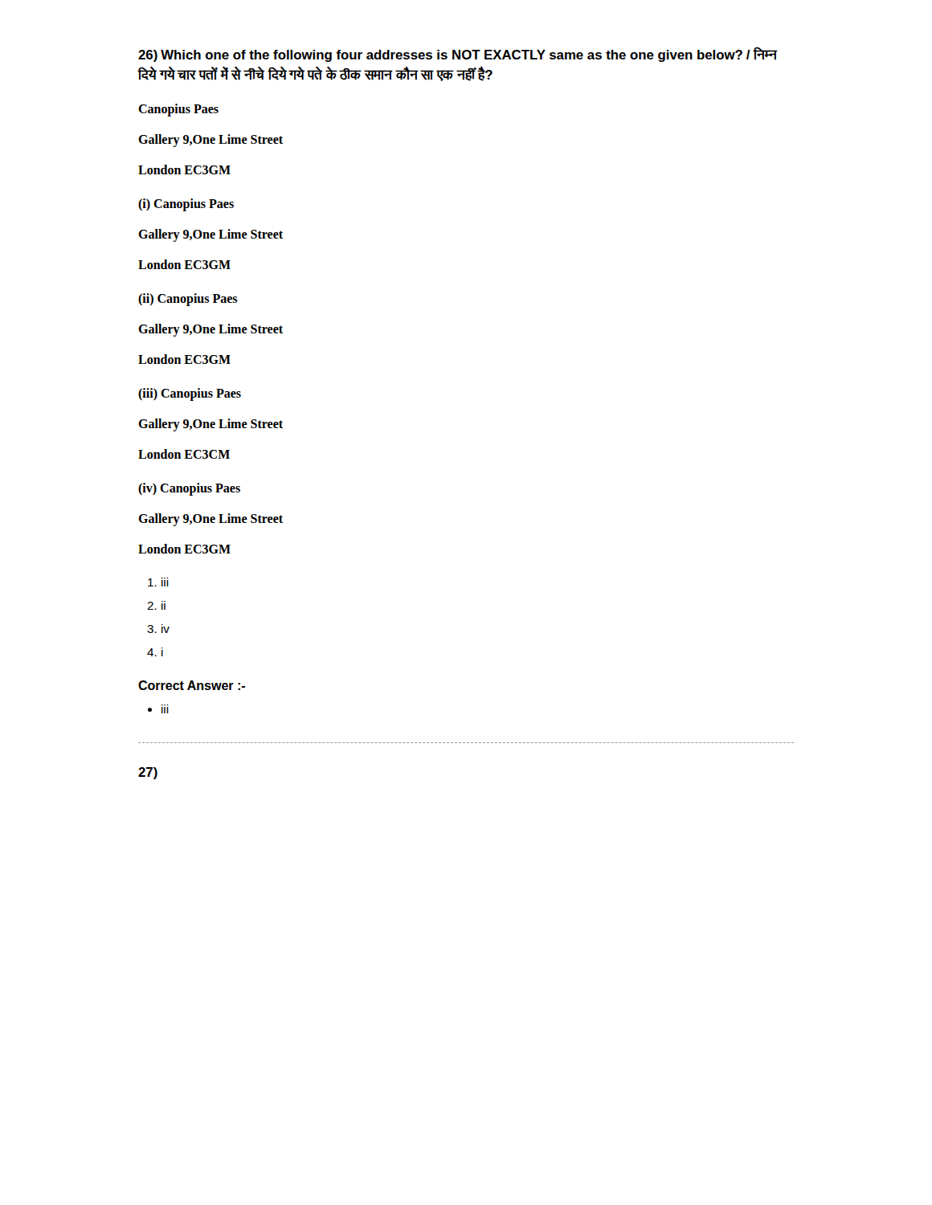26) Which one of the following four addresses is NOT EXACTLY same as the one given below? / निम्न दिये गये चार पतों में से नीचे दिये गये पते के ठीक समान कौन सा एक नहीं है?
Canopius Paes
Gallery 9,One Lime Street
London EC3GM
(i) Canopius Paes
Gallery 9,One Lime Street
London EC3GM
(ii) Canopius Paes
Gallery 9,One Lime Street
London EC3GM
(iii) Canopius Paes
Gallery 9,One Lime Street
London EC3CM
(iv) Canopius Paes
Gallery 9,One Lime Street
London EC3GM
iii
ii
iv
i
Correct Answer :-
iii
27)